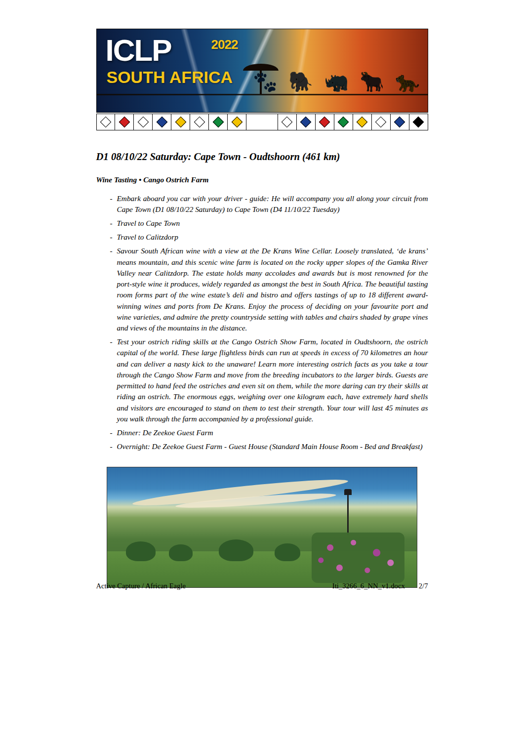ICLP
2022
SOUTH AFRICA
🐾 🐘 🦏 🐂 🐆
D1 08/10/22 Saturday: Cape Town - Oudtshoorn (461 km)
Wine Tasting • Cango Ostrich Farm
Embark aboard you car with your driver - guide: He will accompany you all along your circuit from Cape Town (D1 08/10/22 Saturday) to Cape Town (D4 11/10/22 Tuesday)
Travel to Cape Town
Travel to Calitzdorp
Savour South African wine with a view at the De Krans Wine Cellar. Loosely translated, ‘de krans’ means mountain, and this scenic wine farm is located on the rocky upper slopes of the Gamka River Valley near Calitzdorp. The estate holds many accolades and awards but is most renowned for the port-style wine it produces, widely regarded as amongst the best in South Africa. The beautiful tasting room forms part of the wine estate’s deli and bistro and offers tastings of up to 18 different award-winning wines and ports from De Krans. Enjoy the process of deciding on your favourite port and wine varieties, and admire the pretty countryside setting with tables and chairs shaded by grape vines and views of the mountains in the distance.
Test your ostrich riding skills at the Cango Ostrich Show Farm, located in Oudtshoorn, the ostrich capital of the world. These large flightless birds can run at speeds in excess of 70 kilometres an hour and can deliver a nasty kick to the unaware! Learn more interesting ostrich facts as you take a tour through the Cango Show Farm and move from the breeding incubators to the larger birds. Guests are permitted to hand feed the ostriches and even sit on them, while the more daring can try their skills at riding an ostrich. The enormous eggs, weighing over one kilogram each, have extremely hard shells and visitors are encouraged to stand on them to test their strength. Your tour will last 45 minutes as you walk through the farm accompanied by a professional guide.
Dinner: De Zeekoe Guest Farm
Overnight: De Zeekoe Guest Farm - Guest House (Standard Main House Room - Bed and Breakfast)
Active Capture / African Eagle
Iti_3266_6_NN_v1.docx 2/7